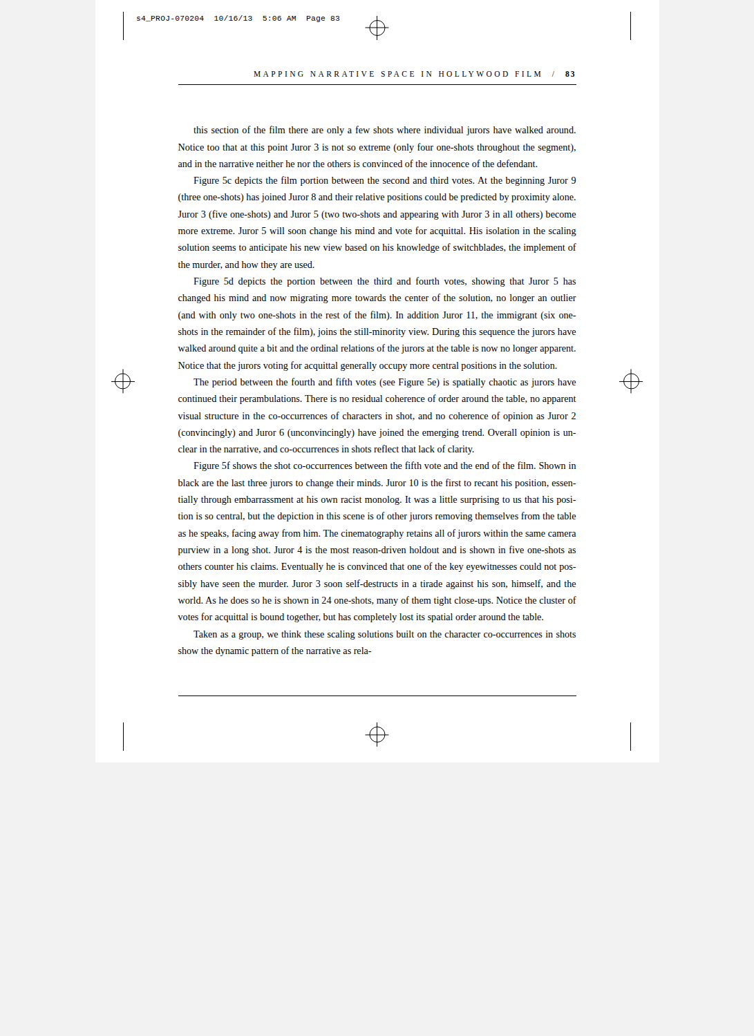s4_PROJ-070204 10/16/13 5:06 AM Page 83
Mapping Narrative Space in Hollywood Film / 83
this section of the film there are only a few shots where individual jurors have walked around. Notice too that at this point Juror 3 is not so extreme (only four one-shots throughout the segment), and in the narrative neither he nor the others is convinced of the innocence of the defendant.
Figure 5c depicts the film portion between the second and third votes. At the beginning Juror 9 (three one-shots) has joined Juror 8 and their relative positions could be predicted by proximity alone. Juror 3 (five one-shots) and Juror 5 (two two-shots and appearing with Juror 3 in all others) become more extreme. Juror 5 will soon change his mind and vote for acquittal. His isolation in the scaling solution seems to anticipate his new view based on his knowledge of switchblades, the implement of the murder, and how they are used.
Figure 5d depicts the portion between the third and fourth votes, showing that Juror 5 has changed his mind and now migrating more towards the center of the solution, no longer an outlier (and with only two one-shots in the rest of the film). In addition Juror 11, the immigrant (six one-shots in the remainder of the film), joins the still-minority view. During this sequence the jurors have walked around quite a bit and the ordinal relations of the jurors at the table is now no longer apparent. Notice that the jurors voting for acquittal generally occupy more central positions in the solution.
The period between the fourth and fifth votes (see Figure 5e) is spatially chaotic as jurors have continued their perambulations. There is no residual coherence of order around the table, no apparent visual structure in the co-occurrences of characters in shot, and no coherence of opinion as Juror 2 (convincingly) and Juror 6 (unconvincingly) have joined the emerging trend. Overall opinion is unclear in the narrative, and co-occurrences in shots reflect that lack of clarity.
Figure 5f shows the shot co-occurrences between the fifth vote and the end of the film. Shown in black are the last three jurors to change their minds. Juror 10 is the first to recant his position, essentially through embarrassment at his own racist monolog. It was a little surprising to us that his position is so central, but the depiction in this scene is of other jurors removing themselves from the table as he speaks, facing away from him. The cinematography retains all of jurors within the same camera purview in a long shot. Juror 4 is the most reason-driven holdout and is shown in five one-shots as others counter his claims. Eventually he is convinced that one of the key eyewitnesses could not possibly have seen the murder. Juror 3 soon self-destructs in a tirade against his son, himself, and the world. As he does so he is shown in 24 one-shots, many of them tight close-ups. Notice the cluster of votes for acquittal is bound together, but has completely lost its spatial order around the table.
Taken as a group, we think these scaling solutions built on the character co-occurrences in shots show the dynamic pattern of the narrative as rela-